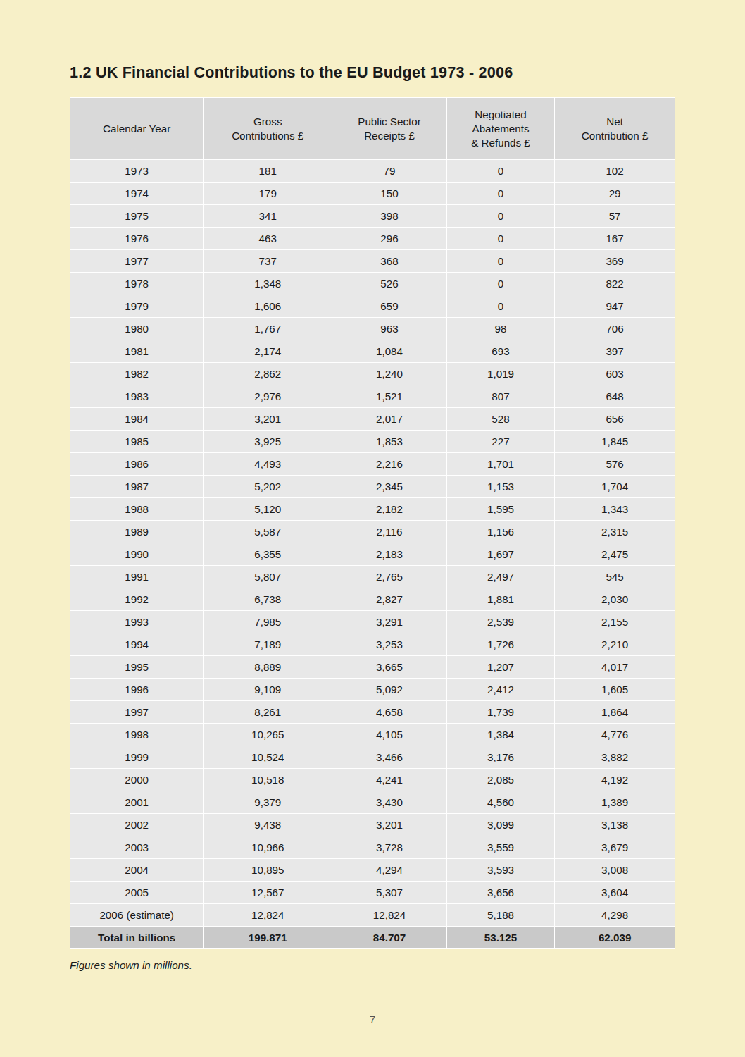1.2 UK Financial Contributions to the EU Budget 1973 - 2006
| Calendar Year | Gross Contributions £ | Public Sector Receipts £ | Negotiated Abatements & Refunds £ | Net Contribution £ |
| --- | --- | --- | --- | --- |
| 1973 | 181 | 79 | 0 | 102 |
| 1974 | 179 | 150 | 0 | 29 |
| 1975 | 341 | 398 | 0 | 57 |
| 1976 | 463 | 296 | 0 | 167 |
| 1977 | 737 | 368 | 0 | 369 |
| 1978 | 1,348 | 526 | 0 | 822 |
| 1979 | 1,606 | 659 | 0 | 947 |
| 1980 | 1,767 | 963 | 98 | 706 |
| 1981 | 2,174 | 1,084 | 693 | 397 |
| 1982 | 2,862 | 1,240 | 1,019 | 603 |
| 1983 | 2,976 | 1,521 | 807 | 648 |
| 1984 | 3,201 | 2,017 | 528 | 656 |
| 1985 | 3,925 | 1,853 | 227 | 1,845 |
| 1986 | 4,493 | 2,216 | 1,701 | 576 |
| 1987 | 5,202 | 2,345 | 1,153 | 1,704 |
| 1988 | 5,120 | 2,182 | 1,595 | 1,343 |
| 1989 | 5,587 | 2,116 | 1,156 | 2,315 |
| 1990 | 6,355 | 2,183 | 1,697 | 2,475 |
| 1991 | 5,807 | 2,765 | 2,497 | 545 |
| 1992 | 6,738 | 2,827 | 1,881 | 2,030 |
| 1993 | 7,985 | 3,291 | 2,539 | 2,155 |
| 1994 | 7,189 | 3,253 | 1,726 | 2,210 |
| 1995 | 8,889 | 3,665 | 1,207 | 4,017 |
| 1996 | 9,109 | 5,092 | 2,412 | 1,605 |
| 1997 | 8,261 | 4,658 | 1,739 | 1,864 |
| 1998 | 10,265 | 4,105 | 1,384 | 4,776 |
| 1999 | 10,524 | 3,466 | 3,176 | 3,882 |
| 2000 | 10,518 | 4,241 | 2,085 | 4,192 |
| 2001 | 9,379 | 3,430 | 4,560 | 1,389 |
| 2002 | 9,438 | 3,201 | 3,099 | 3,138 |
| 2003 | 10,966 | 3,728 | 3,559 | 3,679 |
| 2004 | 10,895 | 4,294 | 3,593 | 3,008 |
| 2005 | 12,567 | 5,307 | 3,656 | 3,604 |
| 2006 (estimate) | 12,824 | 12,824 | 5,188 | 4,298 |
| Total in billions | 199.871 | 84.707 | 53.125 | 62.039 |
Figures shown in millions.
7